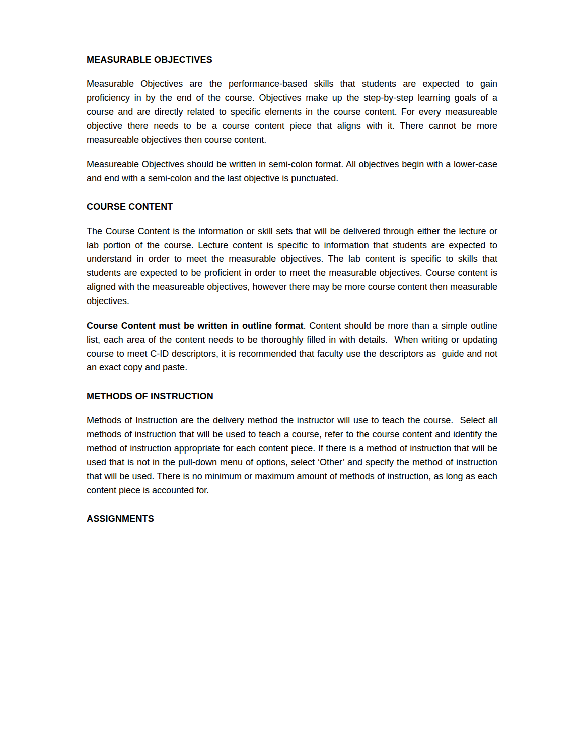MEASURABLE OBJECTIVES
Measurable Objectives are the performance-based skills that students are expected to gain proficiency in by the end of the course. Objectives make up the step-by-step learning goals of a course and are directly related to specific elements in the course content. For every measureable objective there needs to be a course content piece that aligns with it. There cannot be more measureable objectives then course content.
Measureable Objectives should be written in semi-colon format. All objectives begin with a lower-case and end with a semi-colon and the last objective is punctuated.
COURSE CONTENT
The Course Content is the information or skill sets that will be delivered through either the lecture or lab portion of the course. Lecture content is specific to information that students are expected to understand in order to meet the measurable objectives. The lab content is specific to skills that students are expected to be proficient in order to meet the measurable objectives. Course content is aligned with the measureable objectives, however there may be more course content then measurable objectives.
Course Content must be written in outline format. Content should be more than a simple outline list, each area of the content needs to be thoroughly filled in with details. When writing or updating course to meet C-ID descriptors, it is recommended that faculty use the descriptors as guide and not an exact copy and paste.
METHODS OF INSTRUCTION
Methods of Instruction are the delivery method the instructor will use to teach the course. Select all methods of instruction that will be used to teach a course, refer to the course content and identify the method of instruction appropriate for each content piece. If there is a method of instruction that will be used that is not in the pull-down menu of options, select ‘Other’ and specify the method of instruction that will be used. There is no minimum or maximum amount of methods of instruction, as long as each content piece is accounted for.
ASSIGNMENTS